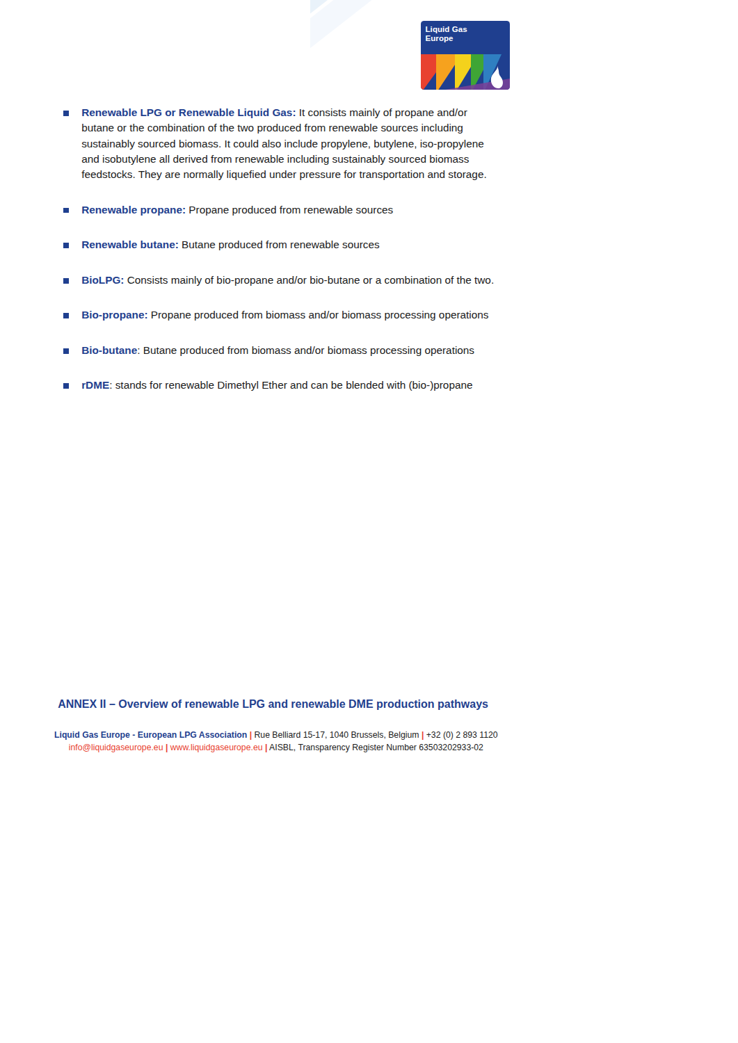Liquid Gas
Europe
Renewable LPG or Renewable Liquid Gas: It consists mainly of propane and/or butane or the combination of the two produced from renewable sources including sustainably sourced biomass. It could also include propylene, butylene, iso-propylene and isobutylene all derived from renewable including sustainably sourced biomass feedstocks. They are normally liquefied under pressure for transportation and storage.
Renewable propane: Propane produced from renewable sources
Renewable butane: Butane produced from renewable sources
BioLPG: Consists mainly of bio-propane and/or bio-butane or a combination of the two.
Bio-propane: Propane produced from biomass and/or biomass processing operations
Bio-butane: Butane produced from biomass and/or biomass processing operations
rDME: stands for renewable Dimethyl Ether and can be blended with (bio-)propane
ANNEX II – Overview of renewable LPG and renewable DME production pathways
Liquid Gas Europe - European LPG Association | Rue Belliard 15-17, 1040 Brussels, Belgium | +32 (0) 2 893 1120
info@liquidgaseurope.eu | www.liquidgaseurope.eu | AISBL, Transparency Register Number 63503202933-02